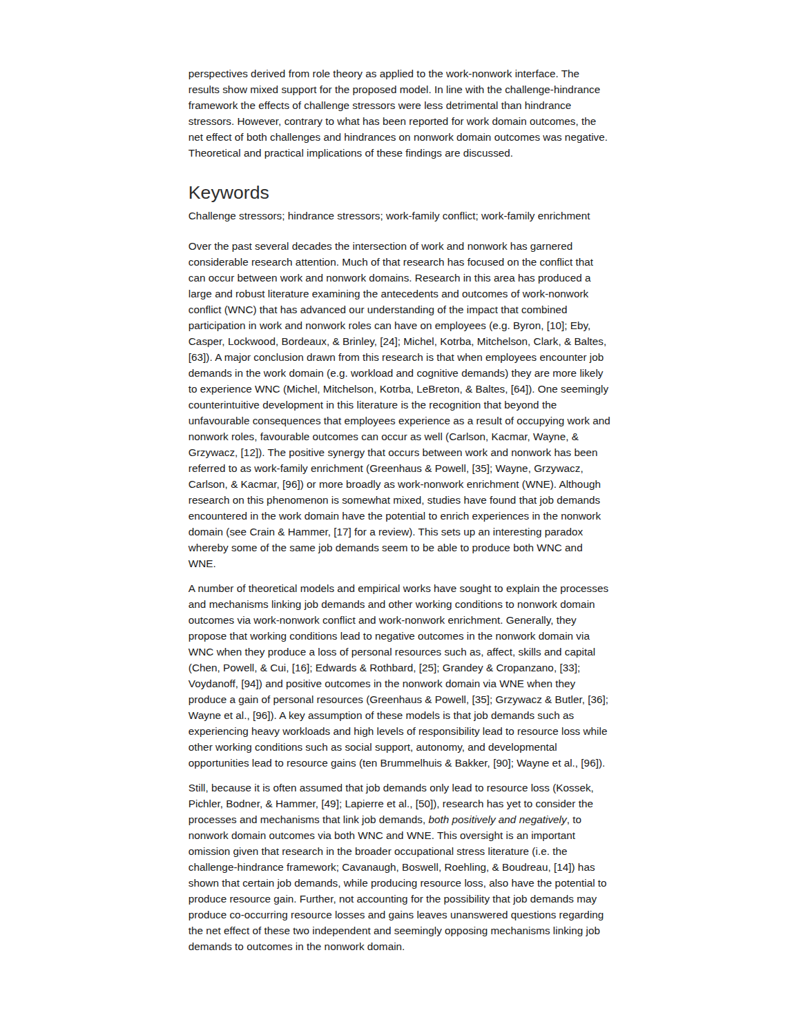perspectives derived from role theory as applied to the work-nonwork interface. The results show mixed support for the proposed model. In line with the challenge-hindrance framework the effects of challenge stressors were less detrimental than hindrance stressors. However, contrary to what has been reported for work domain outcomes, the net effect of both challenges and hindrances on nonwork domain outcomes was negative. Theoretical and practical implications of these findings are discussed.
Keywords
Challenge stressors; hindrance stressors; work-family conflict; work-family enrichment
Over the past several decades the intersection of work and nonwork has garnered considerable research attention. Much of that research has focused on the conflict that can occur between work and nonwork domains. Research in this area has produced a large and robust literature examining the antecedents and outcomes of work-nonwork conflict (WNC) that has advanced our understanding of the impact that combined participation in work and nonwork roles can have on employees (e.g. Byron, [10]; Eby, Casper, Lockwood, Bordeaux, & Brinley, [24]; Michel, Kotrba, Mitchelson, Clark, & Baltes, [63]). A major conclusion drawn from this research is that when employees encounter job demands in the work domain (e.g. workload and cognitive demands) they are more likely to experience WNC (Michel, Mitchelson, Kotrba, LeBreton, & Baltes, [64]). One seemingly counterintuitive development in this literature is the recognition that beyond the unfavourable consequences that employees experience as a result of occupying work and nonwork roles, favourable outcomes can occur as well (Carlson, Kacmar, Wayne, & Grzywacz, [12]). The positive synergy that occurs between work and nonwork has been referred to as work-family enrichment (Greenhaus & Powell, [35]; Wayne, Grzywacz, Carlson, & Kacmar, [96]) or more broadly as work-nonwork enrichment (WNE). Although research on this phenomenon is somewhat mixed, studies have found that job demands encountered in the work domain have the potential to enrich experiences in the nonwork domain (see Crain & Hammer, [17] for a review). This sets up an interesting paradox whereby some of the same job demands seem to be able to produce both WNC and WNE.
A number of theoretical models and empirical works have sought to explain the processes and mechanisms linking job demands and other working conditions to nonwork domain outcomes via work-nonwork conflict and work-nonwork enrichment. Generally, they propose that working conditions lead to negative outcomes in the nonwork domain via WNC when they produce a loss of personal resources such as, affect, skills and capital (Chen, Powell, & Cui, [16]; Edwards & Rothbard, [25]; Grandey & Cropanzano, [33]; Voydanoff, [94]) and positive outcomes in the nonwork domain via WNE when they produce a gain of personal resources (Greenhaus & Powell, [35]; Grzywacz & Butler, [36]; Wayne et al., [96]). A key assumption of these models is that job demands such as experiencing heavy workloads and high levels of responsibility lead to resource loss while other working conditions such as social support, autonomy, and developmental opportunities lead to resource gains (ten Brummelhuis & Bakker, [90]; Wayne et al., [96]).
Still, because it is often assumed that job demands only lead to resource loss (Kossek, Pichler, Bodner, & Hammer, [49]; Lapierre et al., [50]), research has yet to consider the processes and mechanisms that link job demands, both positively and negatively, to nonwork domain outcomes via both WNC and WNE. This oversight is an important omission given that research in the broader occupational stress literature (i.e. the challenge-hindrance framework; Cavanaugh, Boswell, Roehling, & Boudreau, [14]) has shown that certain job demands, while producing resource loss, also have the potential to produce resource gain. Further, not accounting for the possibility that job demands may produce co-occurring resource losses and gains leaves unanswered questions regarding the net effect of these two independent and seemingly opposing mechanisms linking job demands to outcomes in the nonwork domain.